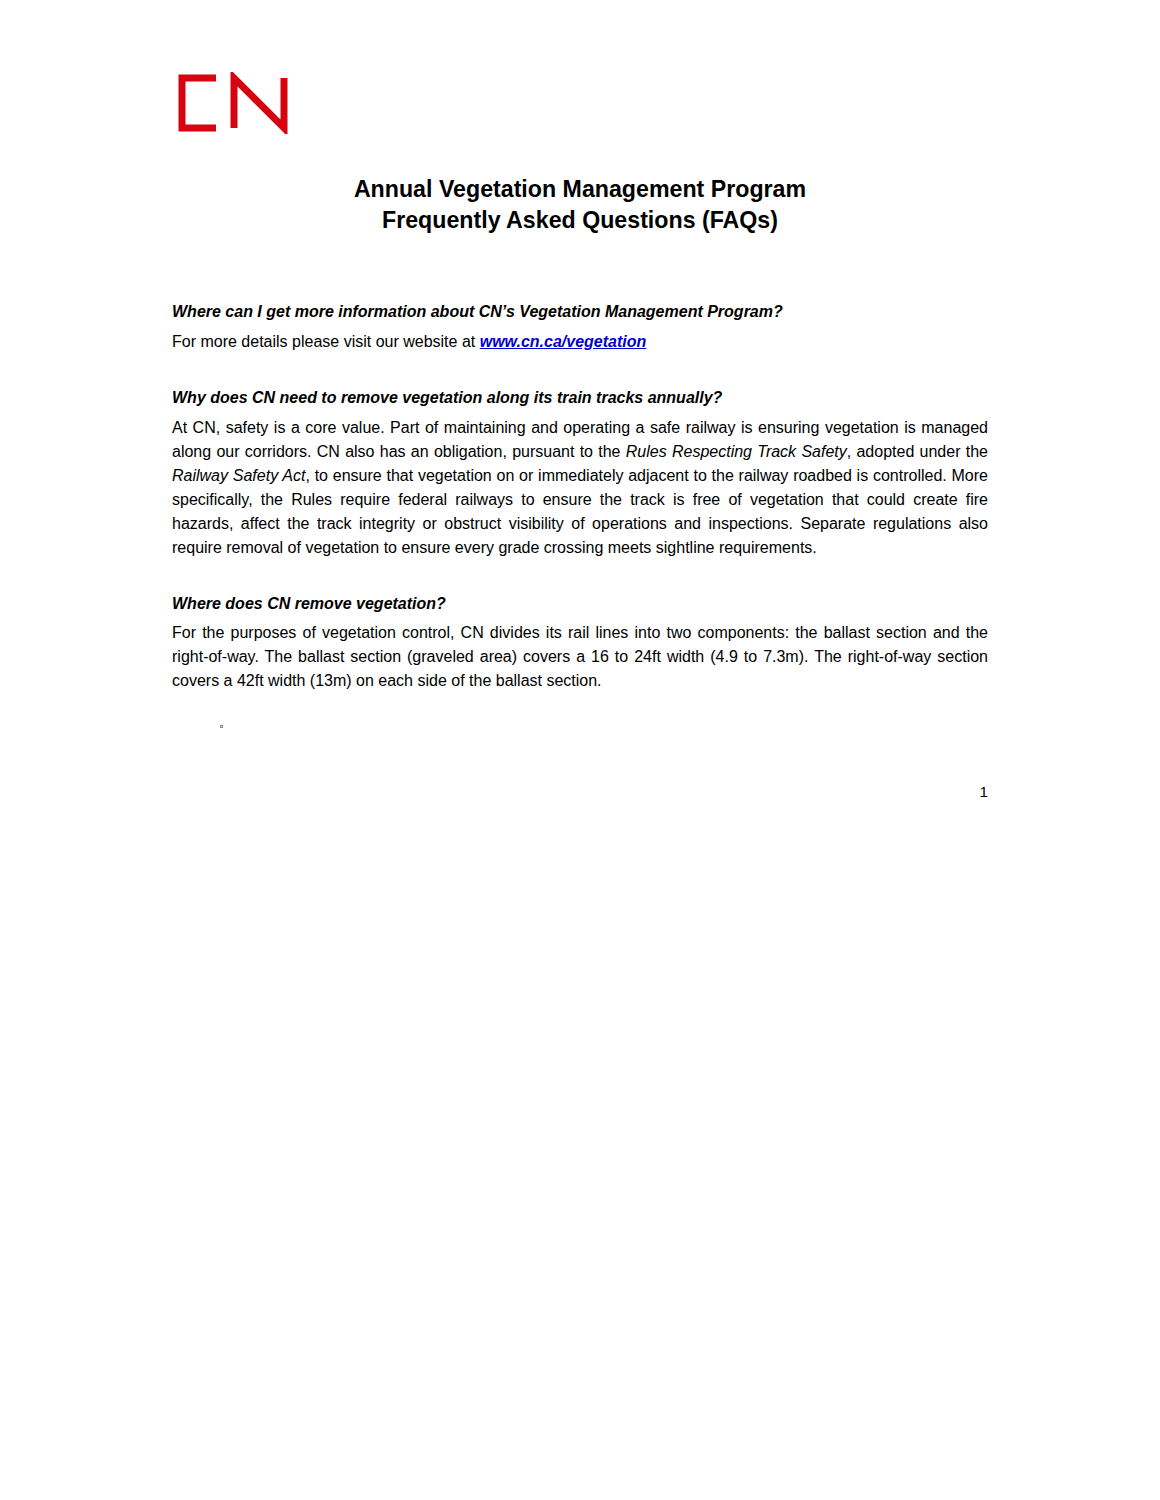Annual Vegetation Management Program
Frequently Asked Questions (FAQs)
Where can I get more information about CN’s Vegetation Management Program?
For more details please visit our website at www.cn.ca/vegetation
Why does CN need to remove vegetation along its train tracks annually?
At CN, safety is a core value. Part of maintaining and operating a safe railway is ensuring vegetation is managed along our corridors. CN also has an obligation, pursuant to the Rules Respecting Track Safety, adopted under the Railway Safety Act, to ensure that vegetation on or immediately adjacent to the railway roadbed is controlled. More specifically, the Rules require federal railways to ensure the track is free of vegetation that could create fire hazards, affect the track integrity or obstruct visibility of operations and inspections. Separate regulations also require removal of vegetation to ensure every grade crossing meets sightline requirements.
Where does CN remove vegetation?
For the purposes of vegetation control, CN divides its rail lines into two components: the ballast section and the right-of-way. The ballast section (graveled area) covers a 16 to 24ft width (4.9 to 7.3m). The right-of-way section covers a 42ft width (13m) on each side of the ballast section.
1